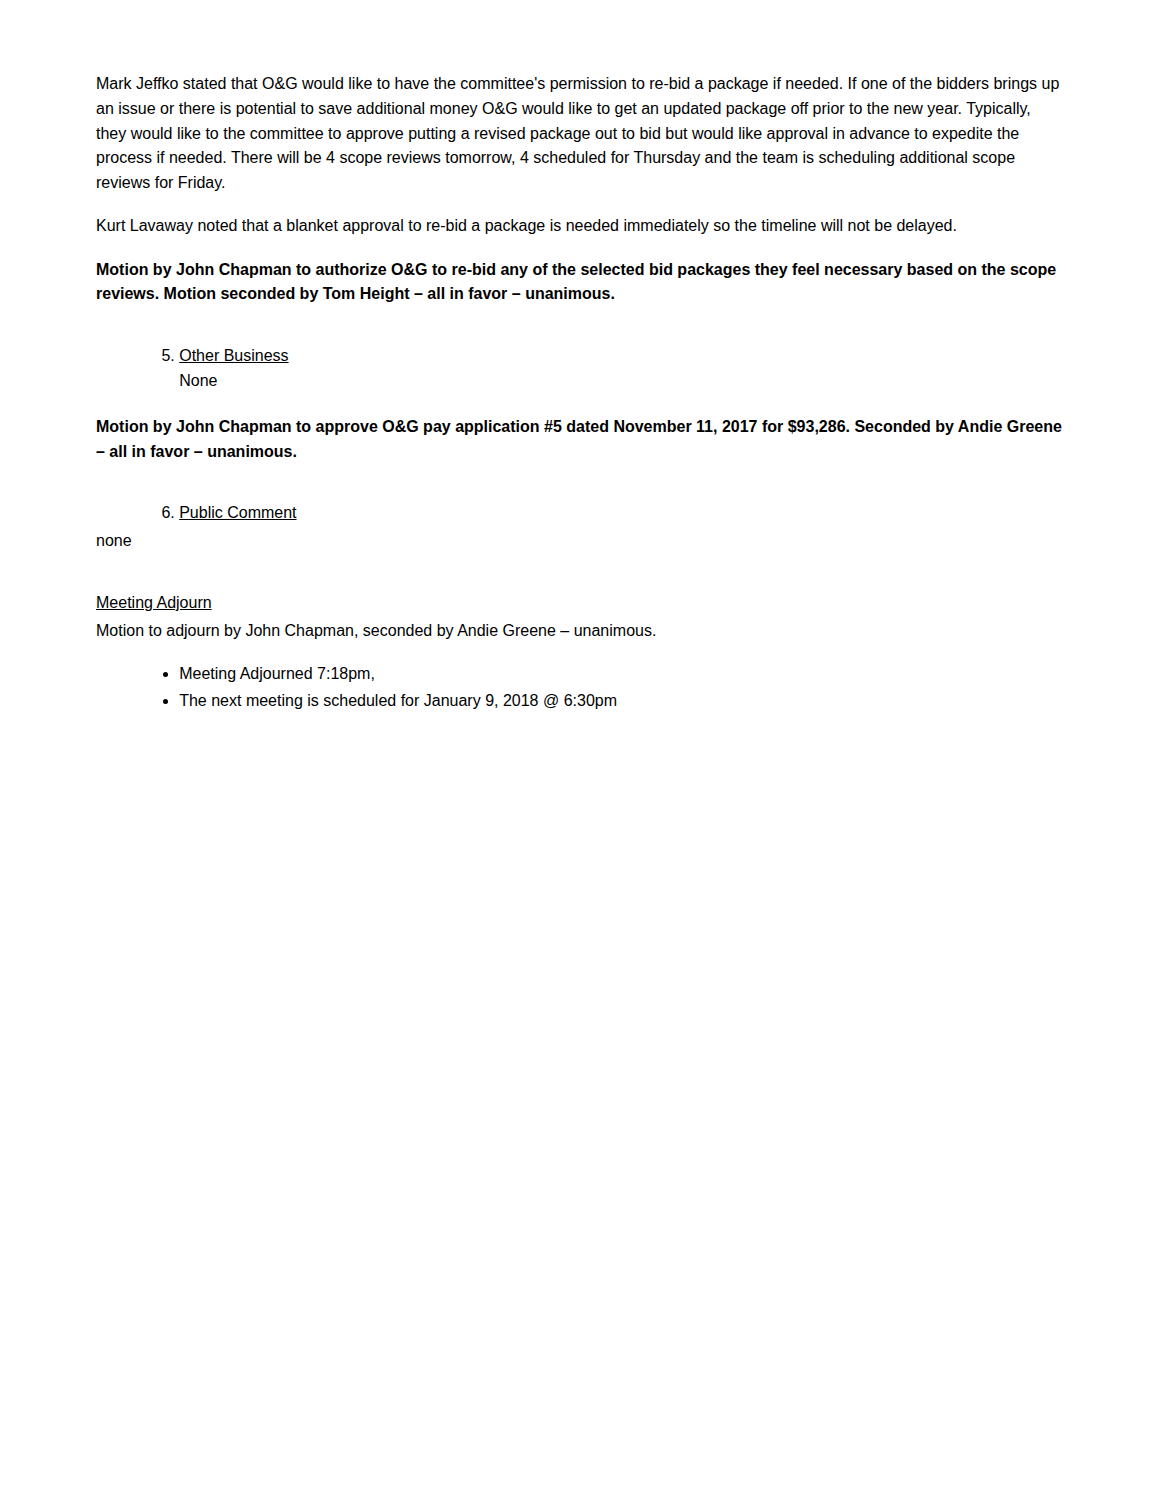Mark Jeffko stated that O&G would like to have the committee's permission to re-bid a package if needed. If one of the bidders brings up an issue or there is potential to save additional money O&G would like to get an updated package off prior to the new year. Typically, they would like to the committee to approve putting a revised package out to bid but would like approval in advance to expedite the process if needed. There will be 4 scope reviews tomorrow, 4 scheduled for Thursday and the team is scheduling additional scope reviews for Friday.
Kurt Lavaway noted that a blanket approval to re-bid a package is needed immediately so the timeline will not be delayed.
Motion by John Chapman to authorize O&G to re-bid any of the selected bid packages they feel necessary based on the scope reviews. Motion seconded by Tom Height – all in favor – unanimous.
Other Business
None
Motion by John Chapman to approve O&G pay application #5 dated November 11, 2017 for $93,286. Seconded by Andie Greene – all in favor – unanimous.
Public Comment
none
Meeting Adjourn
Motion to adjourn by John Chapman, seconded by Andie Greene – unanimous.
Meeting Adjourned 7:18pm,
The next meeting is scheduled for January 9, 2018 @ 6:30pm